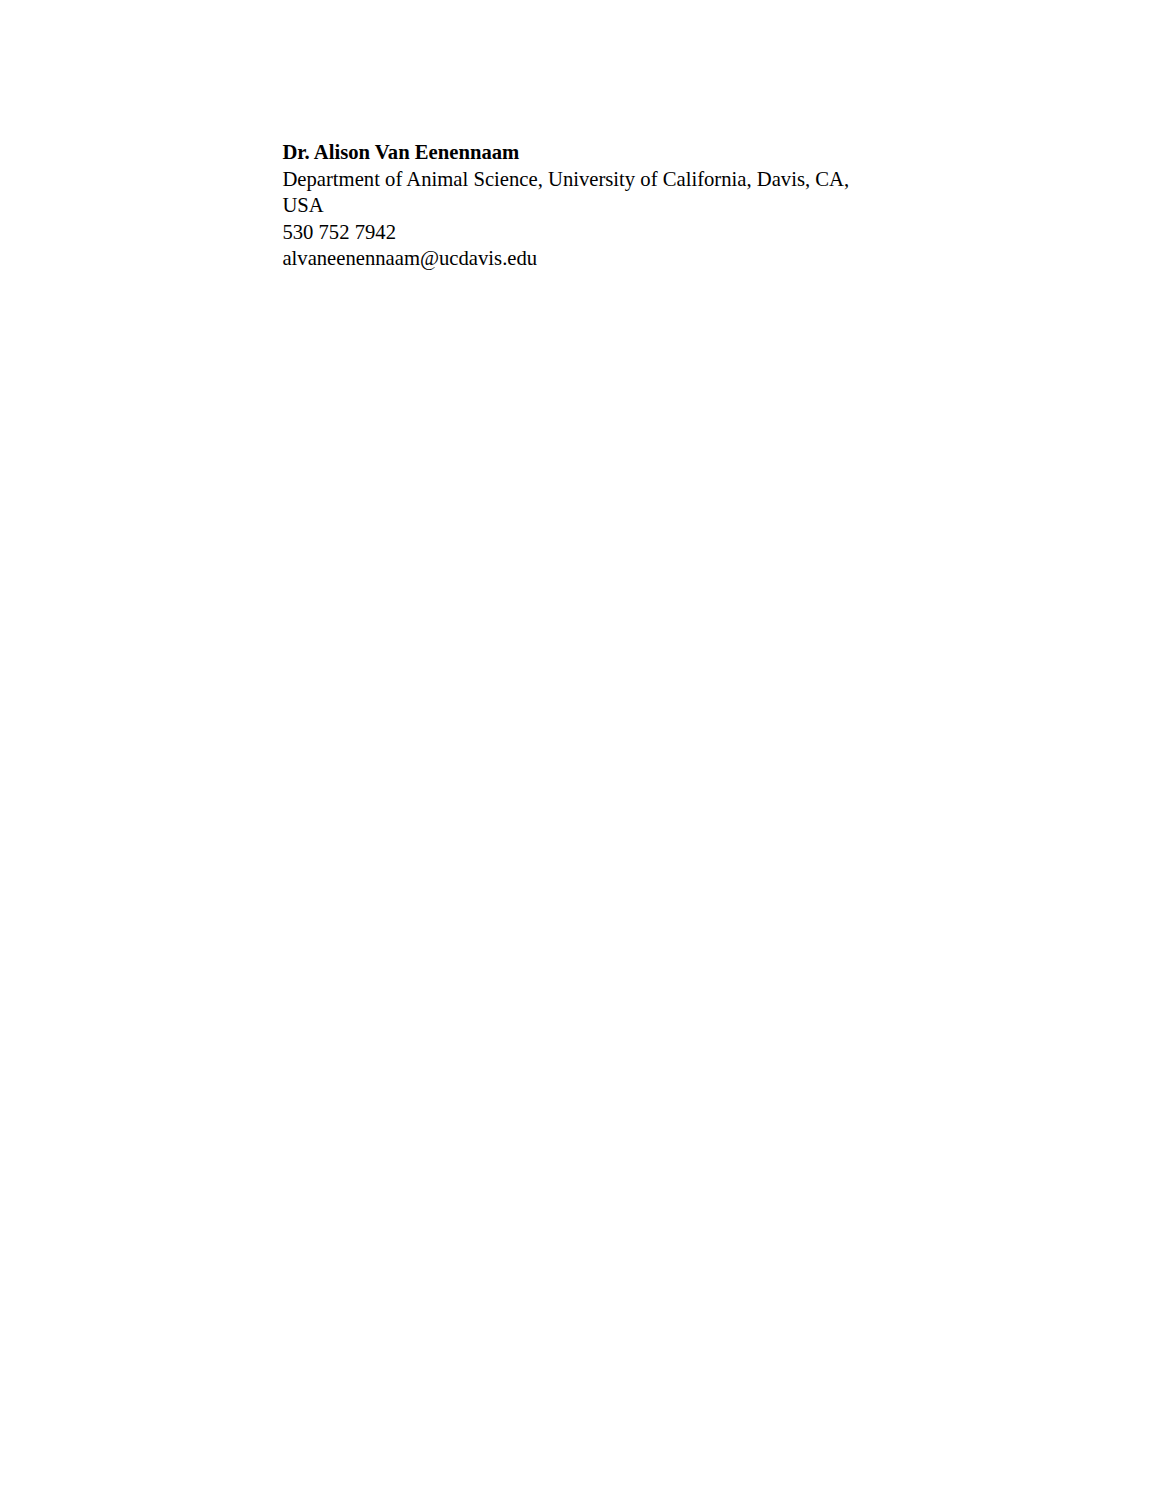Dr. Alison Van Eenennaam
Department of Animal Science, University of California, Davis, CA, USA
530 752 7942
alvaneenennaam@ucdavis.edu